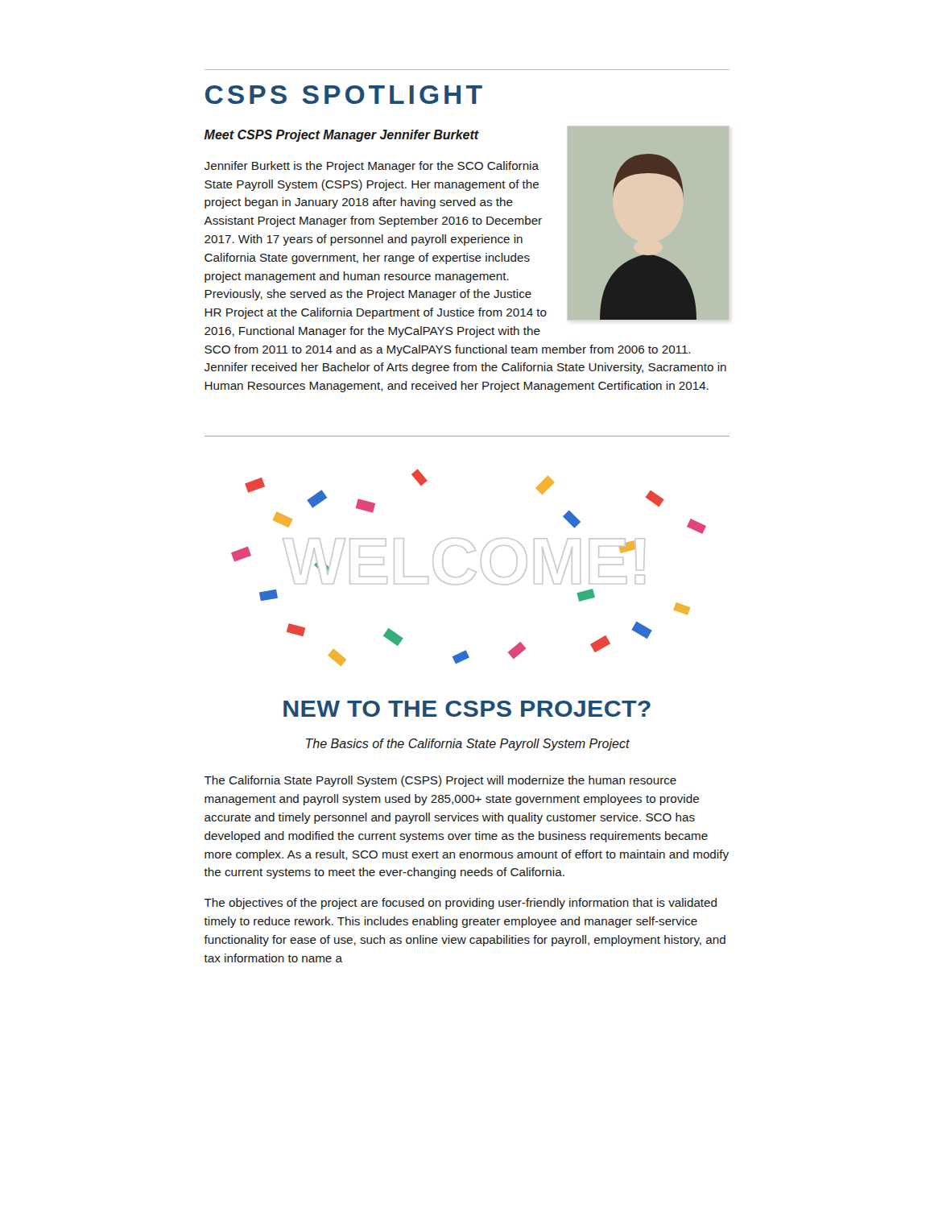CSPS SPOTLIGHT
Meet CSPS Project Manager Jennifer Burkett
Jennifer Burkett is the Project Manager for the SCO California State Payroll System (CSPS) Project. Her management of the project began in January 2018 after having served as the Assistant Project Manager from September 2016 to December 2017. With 17 years of personnel and payroll experience in California State government, her range of expertise includes project management and human resource management. Previously, she served as the Project Manager of the Justice HR Project at the California Department of Justice from 2014 to 2016, Functional Manager for the MyCalPAYS Project with the SCO from 2011 to 2014 and as a MyCalPAYS functional team member from 2006 to 2011. Jennifer received her Bachelor of Arts degree from the California State University, Sacramento in Human Resources Management, and received her Project Management Certification in 2014.
NEW TO THE CSPS PROJECT?
The Basics of the California State Payroll System Project
The California State Payroll System (CSPS) Project will modernize the human resource management and payroll system used by 285,000+ state government employees to provide accurate and timely personnel and payroll services with quality customer service. SCO has developed and modified the current systems over time as the business requirements became more complex. As a result, SCO must exert an enormous amount of effort to maintain and modify the current systems to meet the ever-changing needs of California.
The objectives of the project are focused on providing user-friendly information that is validated timely to reduce rework. This includes enabling greater employee and manager self-service functionality for ease of use, such as online view capabilities for payroll, employment history, and tax information to name a